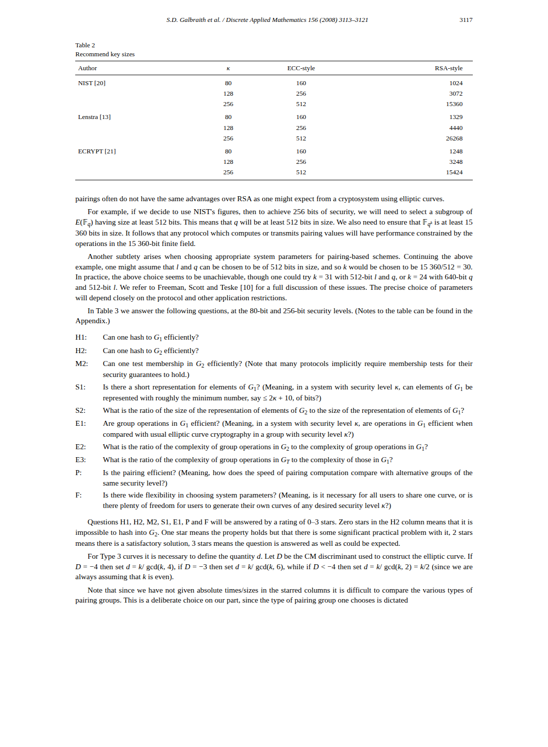S.D. Galbraith et al. / Discrete Applied Mathematics 156 (2008) 3113–3121 3117
Table 2 Recommend key sizes
| Author | κ | ECC-style | RSA-style |
| --- | --- | --- | --- |
| NIST [ 20 ] | 80 | 160 | 1024 |
| | 128 | 256 | 3072 |
| | 256 | 512 | 15360 |
| Lenstra [ 13 ] | 80 | 160 | 1329 |
| | 128 | 256 | 4440 |
| | 256 | 512 | 26268 |
| ECRYPT [ 21 ] | 80 | 160 | 1248 |
| | 128 | 256 | 3248 |
| | 256 | 512 | 15424 |
pairings often do not have the same advantages over RSA as one might expect from a cryptosystem using elliptic curves.
For example, if we decide to use NIST's figures, then to achieve 256 bits of security, we will need to select a subgroup of E(𝔽q) having size at least 512 bits. This means that q will be at least 512 bits in size. We also need to ensure that 𝔽qk is at least 15 360 bits in size. It follows that any protocol which computes or transmits pairing values will have performance constrained by the operations in the 15 360-bit finite field.
Another subtlety arises when choosing appropriate system parameters for pairing-based schemes. Continuing the above example, one might assume that l and q can be chosen to be of 512 bits in size, and so k would be chosen to be 15 360/512 = 30. In practice, the above choice seems to be unachievable, though one could try k = 31 with 512-bit l and q, or k = 24 with 640-bit q and 512-bit l. We refer to Freeman, Scott and Teske [10] for a full discussion of these issues. The precise choice of parameters will depend closely on the protocol and other application restrictions.
In Table 3 we answer the following questions, at the 80-bit and 256-bit security levels. (Notes to the table can be found in the Appendix.)
H1:
Can one hash to G1 efficiently?
H2:
Can one hash to G2 efficiently?
M2:
Can one test membership in G2 efficiently? (Note that many protocols implicitly require membership tests for their security guarantees to hold.)
S1:
Is there a short representation for elements of G1? (Meaning, in a system with security level κ, can elements of G1 be represented with roughly the minimum number, say ≤ 2κ + 10, of bits?)
S2:
What is the ratio of the size of the representation of elements of G2 to the size of the representation of elements of G1?
E1:
Are group operations in G1 efficient? (Meaning, in a system with security level κ, are operations in G1 efficient when compared with usual elliptic curve cryptography in a group with security level κ?)
E2:
What is the ratio of the complexity of group operations in G2 to the complexity of group operations in G1?
E3:
What is the ratio of the complexity of group operations in GT to the complexity of those in G1?
P:
Is the pairing efficient? (Meaning, how does the speed of pairing computation compare with alternative groups of the same security level?)
F:
Is there wide flexibility in choosing system parameters? (Meaning, is it necessary for all users to share one curve, or is there plenty of freedom for users to generate their own curves of any desired security level κ?)
Questions H1, H2, M2, S1, E1, P and F will be answered by a rating of 0–3 stars. Zero stars in the H2 column means that it is impossible to hash into G2. One star means the property holds but that there is some significant practical problem with it, 2 stars means there is a satisfactory solution, 3 stars means the question is answered as well as could be expected.
For Type 3 curves it is necessary to define the quantity d. Let D be the CM discriminant used to construct the elliptic curve. If D = −4 then set d = k/ gcd(k, 4), if D = −3 then set d = k/ gcd(k, 6), while if D < −4 then set d = k/ gcd(k, 2) = k/2 (since we are always assuming that k is even).
Note that since we have not given absolute times/sizes in the starred columns it is difficult to compare the various types of pairing groups. This is a deliberate choice on our part, since the type of pairing group one chooses is dictated